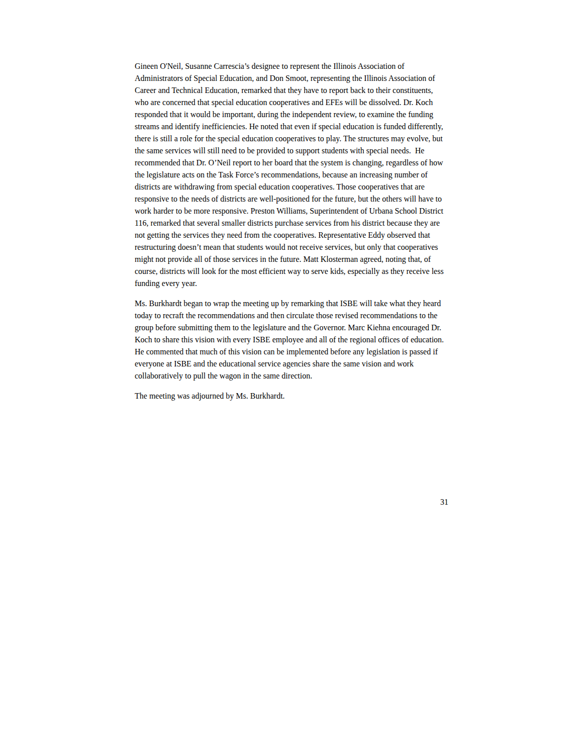Gineen O'Neil, Susanne Carrescia’s designee to represent the Illinois Association of Administrators of Special Education, and Don Smoot, representing the Illinois Association of Career and Technical Education, remarked that they have to report back to their constituents, who are concerned that special education cooperatives and EFEs will be dissolved. Dr. Koch responded that it would be important, during the independent review, to examine the funding streams and identify inefficiencies. He noted that even if special education is funded differently, there is still a role for the special education cooperatives to play. The structures may evolve, but the same services will still need to be provided to support students with special needs. He recommended that Dr. O’Neil report to her board that the system is changing, regardless of how the legislature acts on the Task Force’s recommendations, because an increasing number of districts are withdrawing from special education cooperatives. Those cooperatives that are responsive to the needs of districts are well-positioned for the future, but the others will have to work harder to be more responsive. Preston Williams, Superintendent of Urbana School District 116, remarked that several smaller districts purchase services from his district because they are not getting the services they need from the cooperatives. Representative Eddy observed that restructuring doesn’t mean that students would not receive services, but only that cooperatives might not provide all of those services in the future. Matt Klosterman agreed, noting that, of course, districts will look for the most efficient way to serve kids, especially as they receive less funding every year.
Ms. Burkhardt began to wrap the meeting up by remarking that ISBE will take what they heard today to recraft the recommendations and then circulate those revised recommendations to the group before submitting them to the legislature and the Governor. Marc Kiehna encouraged Dr. Koch to share this vision with every ISBE employee and all of the regional offices of education. He commented that much of this vision can be implemented before any legislation is passed if everyone at ISBE and the educational service agencies share the same vision and work collaboratively to pull the wagon in the same direction.
The meeting was adjourned by Ms. Burkhardt.
31